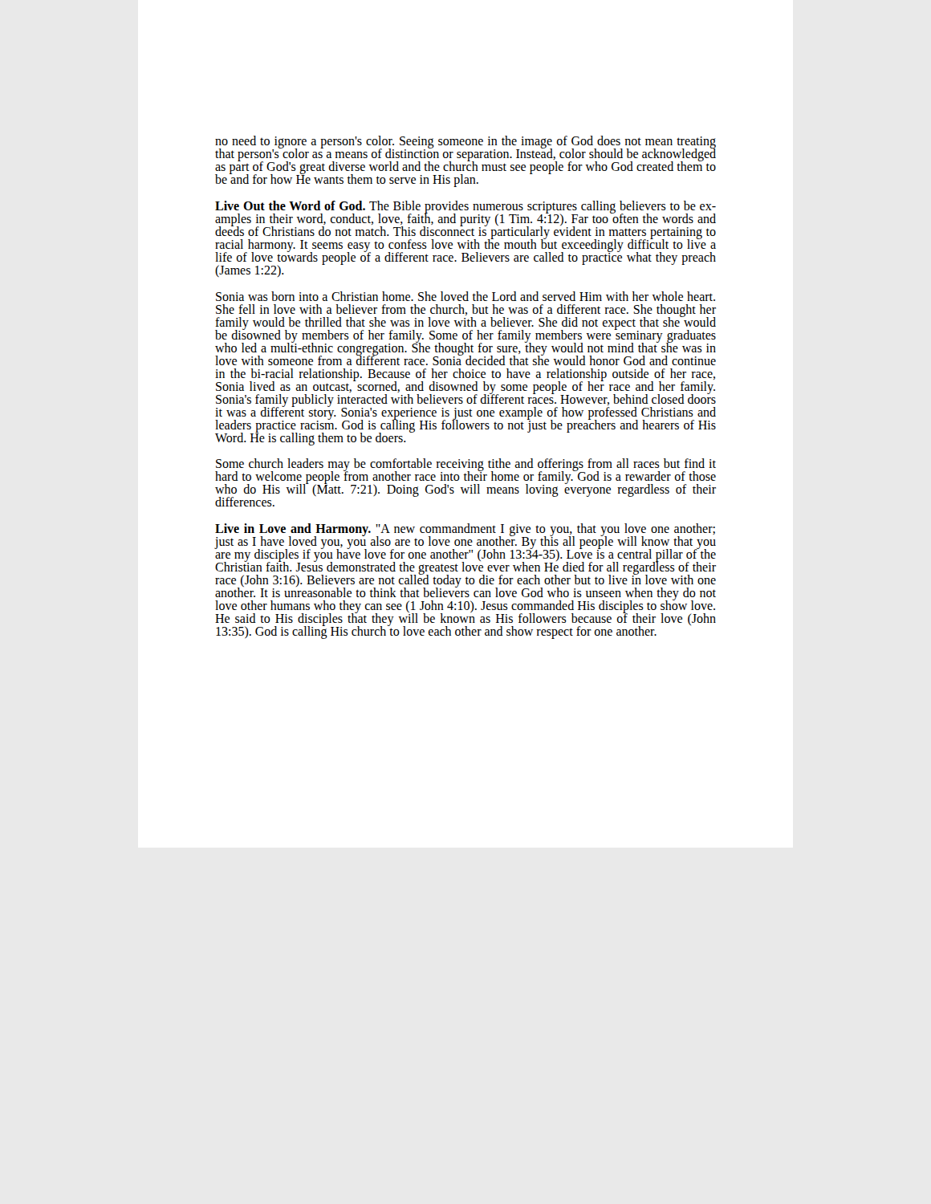no need to ignore a person's color. Seeing someone in the image of God does not mean treating that person's color as a means of distinction or separation. Instead, color should be acknowledged as part of God's great diverse world and the church must see people for who God created them to be and for how He wants them to serve in His plan.
Live Out the Word of God. The Bible provides numerous scriptures calling believers to be examples in their word, conduct, love, faith, and purity (1 Tim. 4:12). Far too often the words and deeds of Christians do not match. This disconnect is particularly evident in matters pertaining to racial harmony. It seems easy to confess love with the mouth but exceedingly difficult to live a life of love towards people of a different race. Believers are called to practice what they preach (James 1:22).
Sonia was born into a Christian home. She loved the Lord and served Him with her whole heart. She fell in love with a believer from the church, but he was of a different race. She thought her family would be thrilled that she was in love with a believer. She did not expect that she would be disowned by members of her family. Some of her family members were seminary graduates who led a multi-ethnic congregation. She thought for sure, they would not mind that she was in love with someone from a different race. Sonia decided that she would honor God and continue in the bi-racial relationship. Because of her choice to have a relationship outside of her race, Sonia lived as an outcast, scorned, and disowned by some people of her race and her family. Sonia's family publicly interacted with believers of different races. However, behind closed doors it was a different story. Sonia's experience is just one example of how professed Christians and leaders practice racism. God is calling His followers to not just be preachers and hearers of His Word. He is calling them to be doers.
Some church leaders may be comfortable receiving tithe and offerings from all races but find it hard to welcome people from another race into their home or family. God is a rewarder of those who do His will (Matt. 7:21). Doing God's will means loving everyone regardless of their differences.
Live in Love and Harmony. "A new commandment I give to you, that you love one another; just as I have loved you, you also are to love one another. By this all people will know that you are my disciples if you have love for one another" (John 13:34-35). Love is a central pillar of the Christian faith. Jesus demonstrated the greatest love ever when He died for all regardless of their race (John 3:16). Believers are not called today to die for each other but to live in love with one another. It is unreasonable to think that believers can love God who is unseen when they do not love other humans who they can see (1 John 4:10). Jesus commanded His disciples to show love. He said to His disciples that they will be known as His followers because of their love (John 13:35). God is calling His church to love each other and show respect for one another.